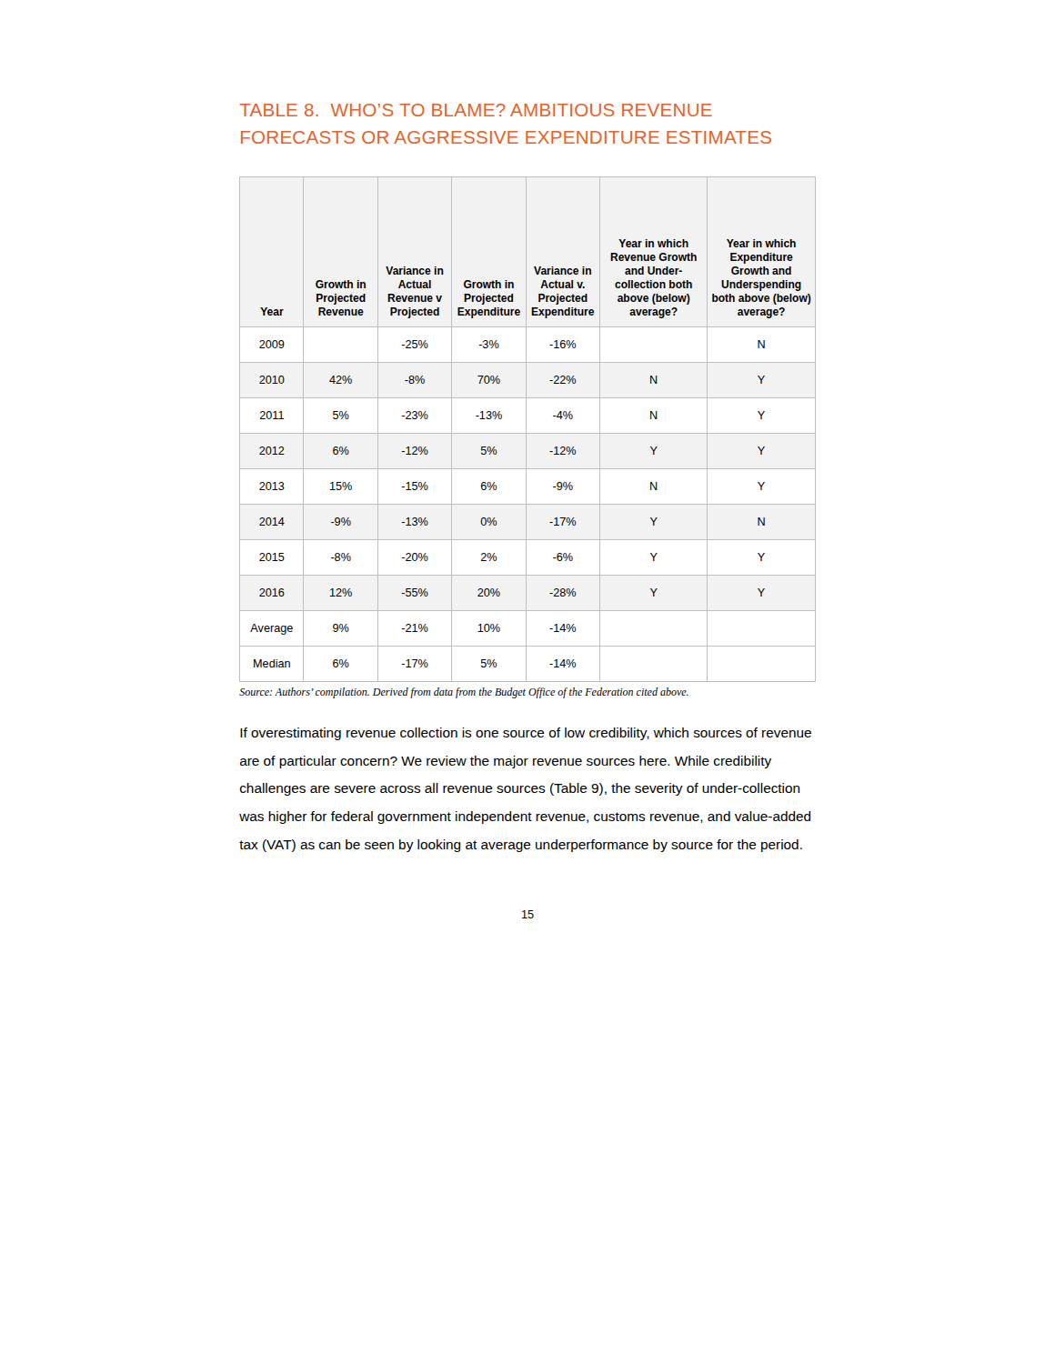Table 8. Who’s to Blame? Ambitious Revenue Forecasts or Aggressive Expenditure Estimates
| Year | Growth in Projected Revenue | Variance in Actual Revenue v Projected | Growth in Projected Expenditure | Variance in Actual v. Projected Expenditure | Year in which Revenue Growth and Under-collection both above (below) average? | Year in which Expenditure Growth and Underspending both above (below) average? |
| --- | --- | --- | --- | --- | --- | --- |
| 2009 | | -25% | -3% | -16% | | N |
| 2010 | 42% | -8% | 70% | -22% | N | Y |
| 2011 | 5% | -23% | -13% | -4% | N | Y |
| 2012 | 6% | -12% | 5% | -12% | Y | Y |
| 2013 | 15% | -15% | 6% | -9% | N | Y |
| 2014 | -9% | -13% | 0% | -17% | Y | N |
| 2015 | -8% | -20% | 2% | -6% | Y | Y |
| 2016 | 12% | -55% | 20% | -28% | Y | Y |
| Average | 9% | -21% | 10% | -14% | | |
| Median | 6% | -17% | 5% | -14% | | |
Source: Authors’ compilation. Derived from data from the Budget Office of the Federation cited above.
If overestimating revenue collection is one source of low credibility, which sources of revenue are of particular concern? We review the major revenue sources here. While credibility challenges are severe across all revenue sources (Table 9), the severity of under-collection was higher for federal government independent revenue, customs revenue, and value-added tax (VAT) as can be seen by looking at average underperformance by source for the period.
15